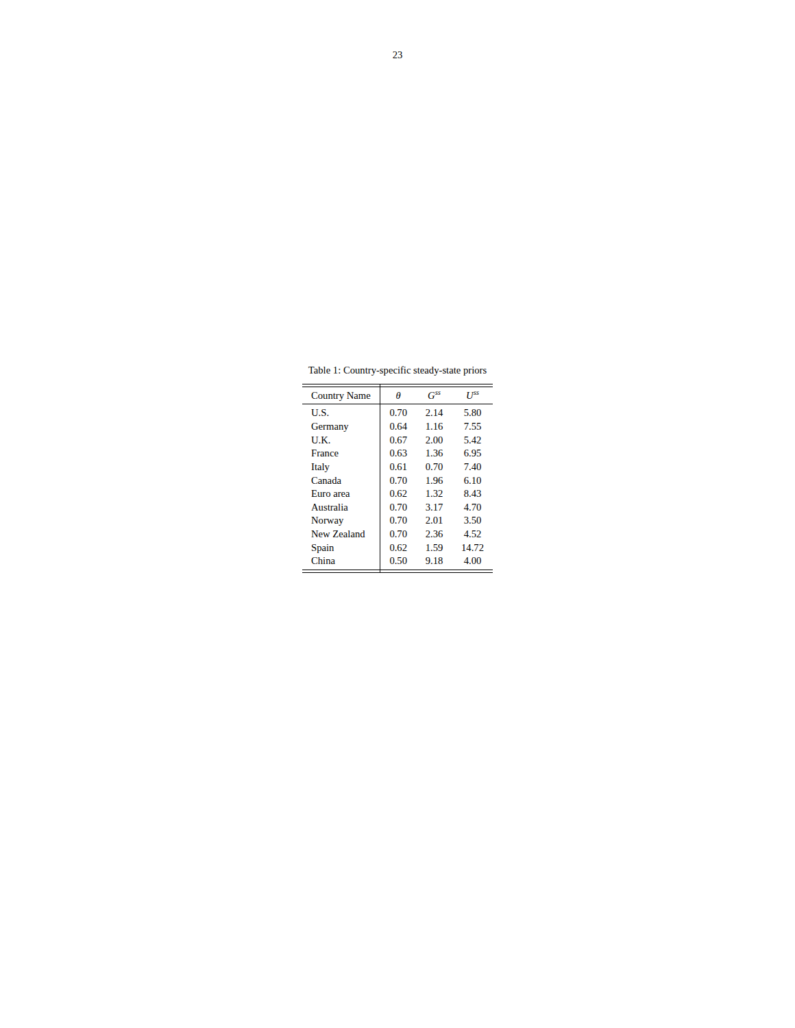23
Table 1: Country-specific steady-state priors
| Country Name | θ | G ss | U ss |
| --- | --- | --- | --- |
| U.S. | 0.70 | 2.14 | 5.80 |
| Germany | 0.64 | 1.16 | 7.55 |
| U.K. | 0.67 | 2.00 | 5.42 |
| France | 0.63 | 1.36 | 6.95 |
| Italy | 0.61 | 0.70 | 7.40 |
| Canada | 0.70 | 1.96 | 6.10 |
| Euro area | 0.62 | 1.32 | 8.43 |
| Australia | 0.70 | 3.17 | 4.70 |
| Norway | 0.70 | 2.01 | 3.50 |
| New Zealand | 0.70 | 2.36 | 4.52 |
| Spain | 0.62 | 1.59 | 14.72 |
| China | 0.50 | 9.18 | 4.00 |